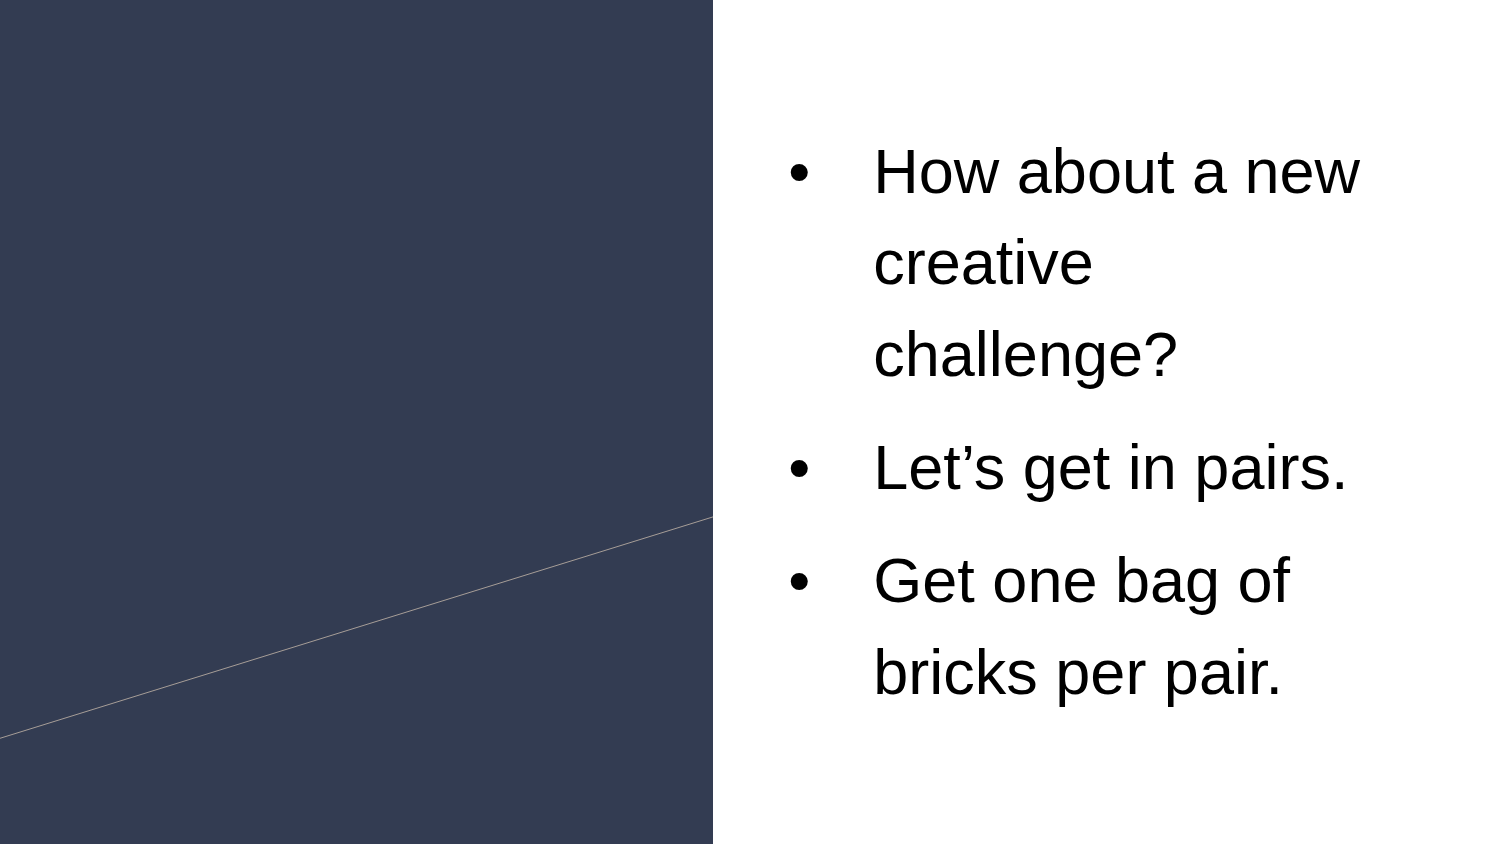How about a new creative challenge?
Let’s get in pairs.
Get one bag of bricks per pair.